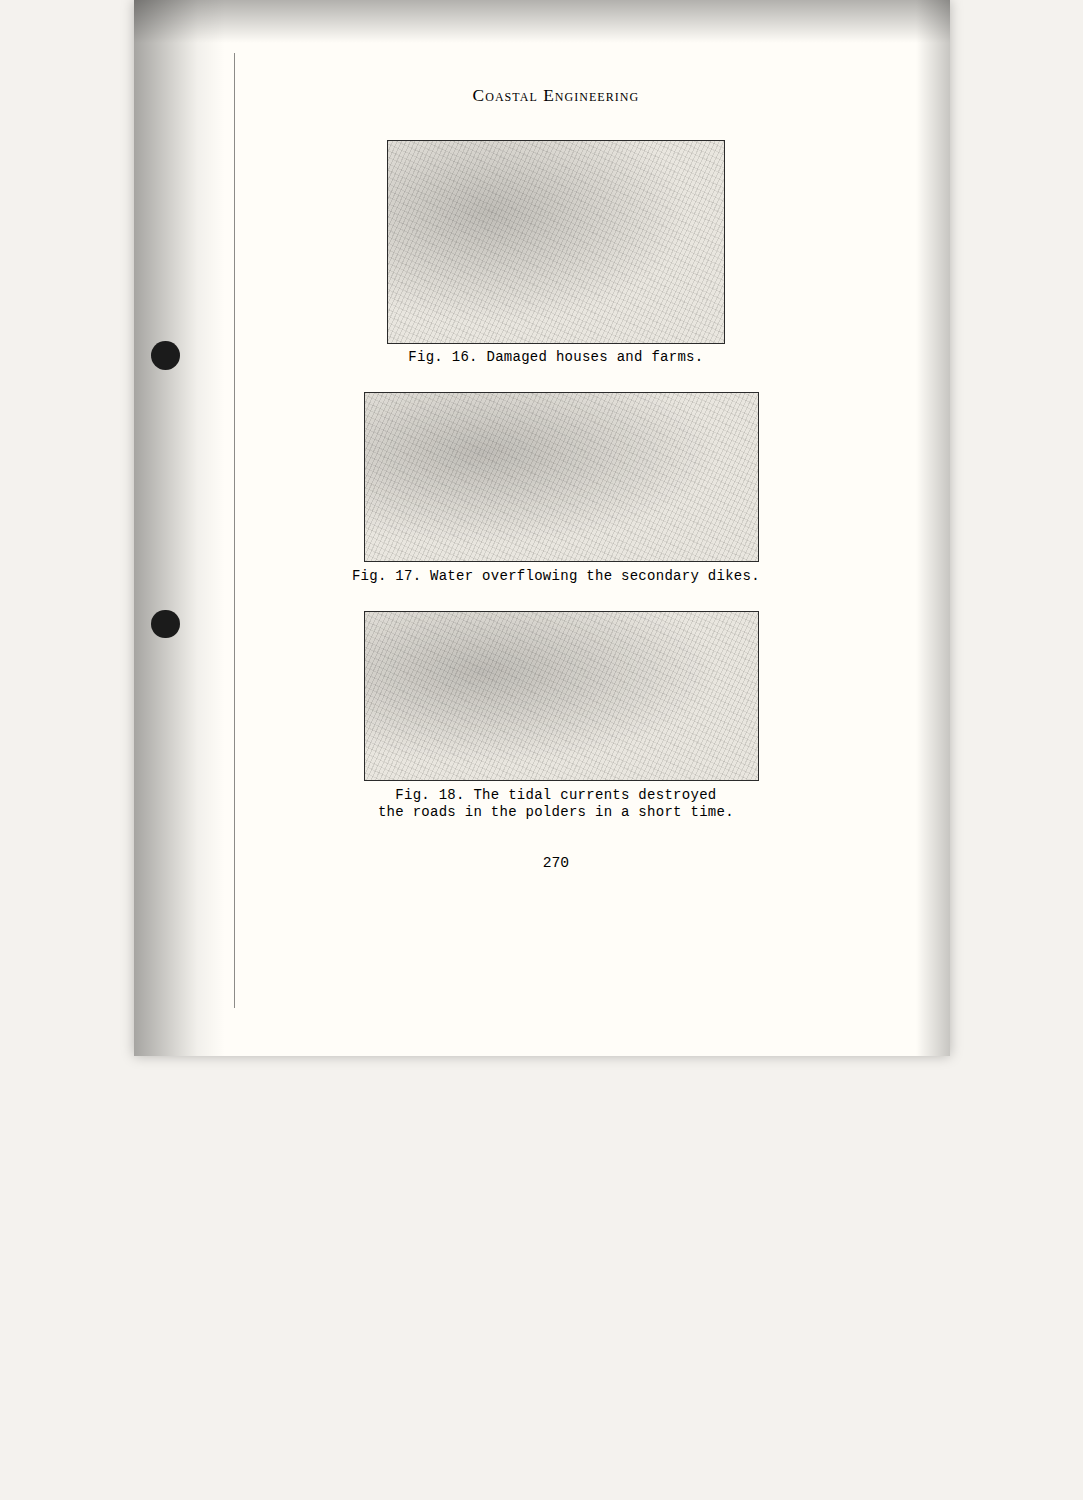Coastal Engineering
Fig. 16. Damaged houses and farms.
Fig. 17. Water overflowing the secondary dikes.
Fig. 18. The tidal currents destroyed
the roads in the polders in a short time.
270